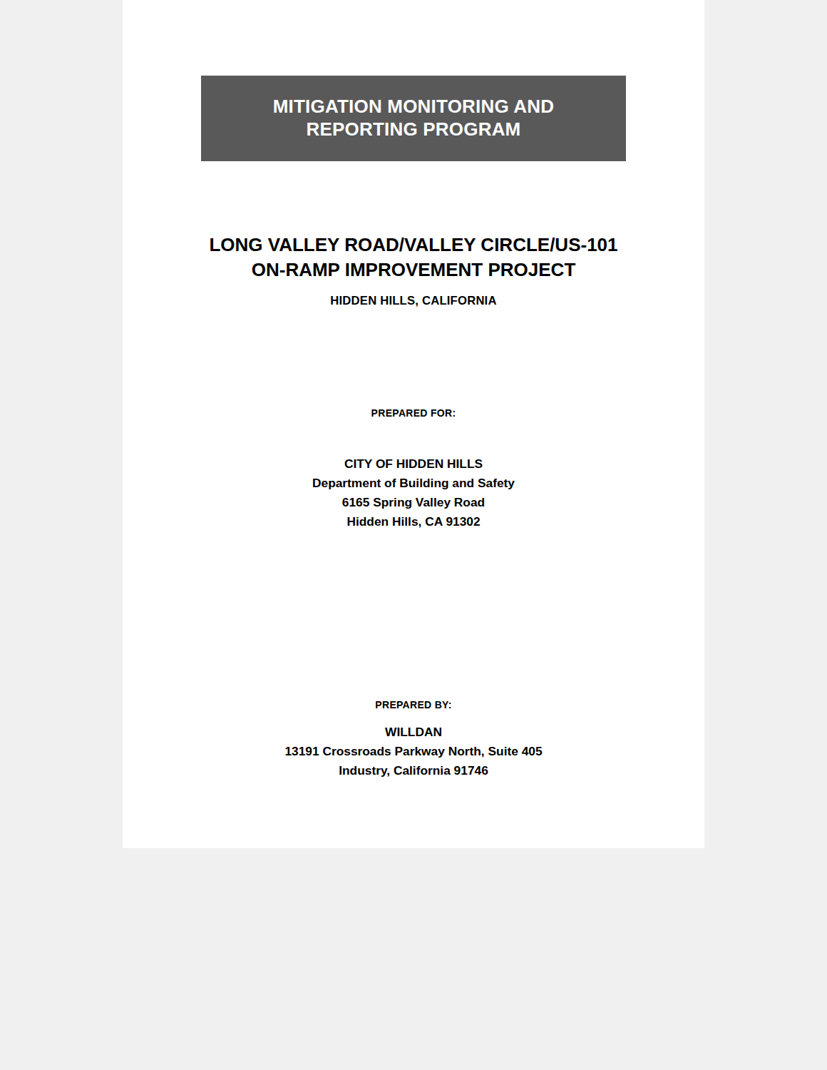MITIGATION MONITORING AND REPORTING PROGRAM
LONG VALLEY ROAD/VALLEY CIRCLE/US-101
ON-RAMP IMPROVEMENT PROJECT
HIDDEN HILLS, CALIFORNIA
PREPARED FOR:
CITY OF HIDDEN HILLS
Department of Building and Safety
6165 Spring Valley Road
Hidden Hills, CA 91302
PREPARED BY:
WILLDAN
13191 Crossroads Parkway North, Suite 405
Industry, California 91746